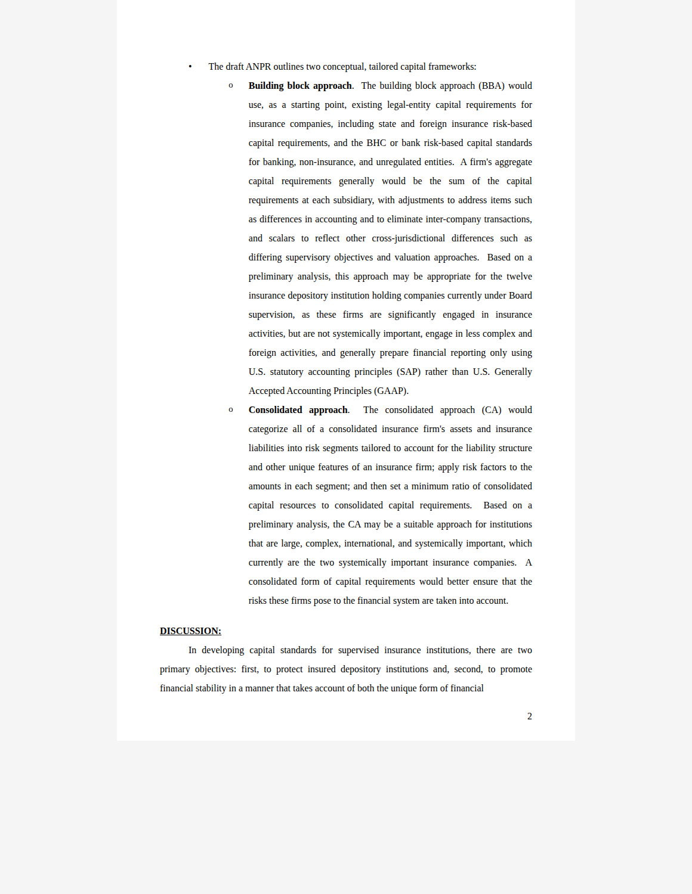The draft ANPR outlines two conceptual, tailored capital frameworks:
Building block approach. The building block approach (BBA) would use, as a starting point, existing legal-entity capital requirements for insurance companies, including state and foreign insurance risk-based capital requirements, and the BHC or bank risk-based capital standards for banking, non-insurance, and unregulated entities. A firm's aggregate capital requirements generally would be the sum of the capital requirements at each subsidiary, with adjustments to address items such as differences in accounting and to eliminate inter-company transactions, and scalars to reflect other cross-jurisdictional differences such as differing supervisory objectives and valuation approaches. Based on a preliminary analysis, this approach may be appropriate for the twelve insurance depository institution holding companies currently under Board supervision, as these firms are significantly engaged in insurance activities, but are not systemically important, engage in less complex and foreign activities, and generally prepare financial reporting only using U.S. statutory accounting principles (SAP) rather than U.S. Generally Accepted Accounting Principles (GAAP).
Consolidated approach. The consolidated approach (CA) would categorize all of a consolidated insurance firm's assets and insurance liabilities into risk segments tailored to account for the liability structure and other unique features of an insurance firm; apply risk factors to the amounts in each segment; and then set a minimum ratio of consolidated capital resources to consolidated capital requirements. Based on a preliminary analysis, the CA may be a suitable approach for institutions that are large, complex, international, and systemically important, which currently are the two systemically important insurance companies. A consolidated form of capital requirements would better ensure that the risks these firms pose to the financial system are taken into account.
DISCUSSION:
In developing capital standards for supervised insurance institutions, there are two primary objectives: first, to protect insured depository institutions and, second, to promote financial stability in a manner that takes account of both the unique form of financial
2